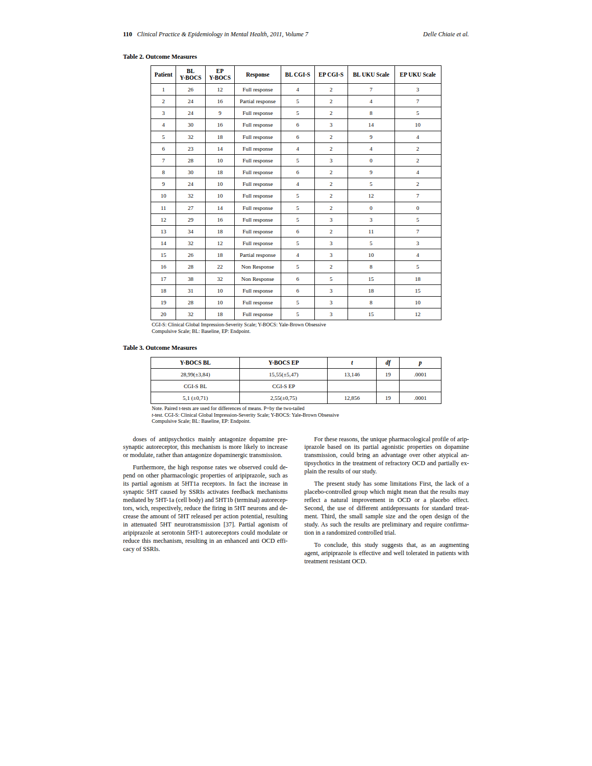110 Clinical Practice & Epidemiology in Mental Health, 2011, Volume 7
Delle Chiaie et al.
Table 2. Outcome Measures
| Patient | BL Y-BOCS | EP Y-BOCS | Response | BL CGI-S | EP CGI-S | BL UKU Scale | EP UKU Scale |
| --- | --- | --- | --- | --- | --- | --- | --- |
| 1 | 26 | 12 | Full response | 4 | 2 | 7 | 3 |
| 2 | 24 | 16 | Partial response | 5 | 2 | 4 | 7 |
| 3 | 24 | 9 | Full response | 5 | 2 | 8 | 5 |
| 4 | 30 | 16 | Full response | 6 | 3 | 14 | 10 |
| 5 | 32 | 18 | Full response | 6 | 2 | 9 | 4 |
| 6 | 23 | 14 | Full response | 4 | 2 | 4 | 2 |
| 7 | 28 | 10 | Full response | 5 | 3 | 0 | 2 |
| 8 | 30 | 18 | Full response | 6 | 2 | 9 | 4 |
| 9 | 24 | 10 | Full response | 4 | 2 | 5 | 2 |
| 10 | 32 | 10 | Full response | 5 | 2 | 12 | 7 |
| 11 | 27 | 14 | Full response | 5 | 2 | 0 | 0 |
| 12 | 29 | 16 | Full response | 5 | 3 | 3 | 5 |
| 13 | 34 | 18 | Full response | 6 | 2 | 11 | 7 |
| 14 | 32 | 12 | Full response | 5 | 3 | 5 | 3 |
| 15 | 26 | 18 | Partial response | 4 | 3 | 10 | 4 |
| 16 | 28 | 22 | Non Response | 5 | 2 | 8 | 5 |
| 17 | 38 | 32 | Non Response | 6 | 5 | 15 | 18 |
| 18 | 31 | 10 | Full response | 6 | 3 | 18 | 15 |
| 19 | 28 | 10 | Full response | 5 | 3 | 8 | 10 |
| 20 | 32 | 18 | Full response | 5 | 3 | 15 | 12 |
CGI-S: Clinical Global Impression-Severity Scale; Y-BOCS: Yale-Brown Obsessive
Compulsive Scale; BL: Baseline, EP: Endpoint.
Table 3. Outcome Measures
| Y-BOCS BL | Y-BOCS EP | t | df | p |
| --- | --- | --- | --- | --- |
| 28,99(±3,84) | 15,55(±5,47) | 13,146 | 19 | .0001 |
| CGI-S BL | CGI-S EP | | | |
| 5,1 (±0,71) | 2,55(±0,75) | 12,856 | 19 | .0001 |
Note. Paired t-tests are used for differences of means. P=by the two-tailed
t-test. CGI-S: Clinical Global Impression-Severity Scale; Y-BOCS: Yale-Brown Obsessive
Compulsive Scale; BL: Baseline, EP: Endpoint.
doses of antipsychotics mainly antagonize dopamine pre-synaptic autoreceptor, this mechanism is more likely to increase or modulate, rather than antagonize dopaminergic transmission.
Furthermore, the high response rates we observed could depend on other pharmacologic properties of aripiprazole, such as its partial agonism at 5HT1a receptors. In fact the increase in synaptic 5HT caused by SSRIs activates feedback mechanisms mediated by 5HT-1a (cell body) and 5HT1b (terminal) autoreceptors, wich, respectively, reduce the firing in 5HT neurons and decrease the amount of 5HT released per action potential, resulting in attenuated 5HT neurotransmission [37]. Partial agonism of aripiprazole at serotonin 5HT-1 autoreceptors could modulate or reduce this mechanism, resulting in an enhanced anti OCD efficacy of SSRIs.
For these reasons, the unique pharmacological profile of aripiprazole based on its partial agonistic properties on dopamine transmission, could bring an advantage over other atypical antipsychotics in the treatment of refractory OCD and partially explain the results of our study.
The present study has some limitations First, the lack of a placebo-controlled group which might mean that the results may reflect a natural improvement in OCD or a placebo effect. Second, the use of different antidepressants for standard treatment. Third, the small sample size and the open design of the study. As such the results are preliminary and require confirmation in a randomized controlled trial.
To conclude, this study suggests that, as an augmenting agent, aripiprazole is effective and well tolerated in patients with treatment resistant OCD.